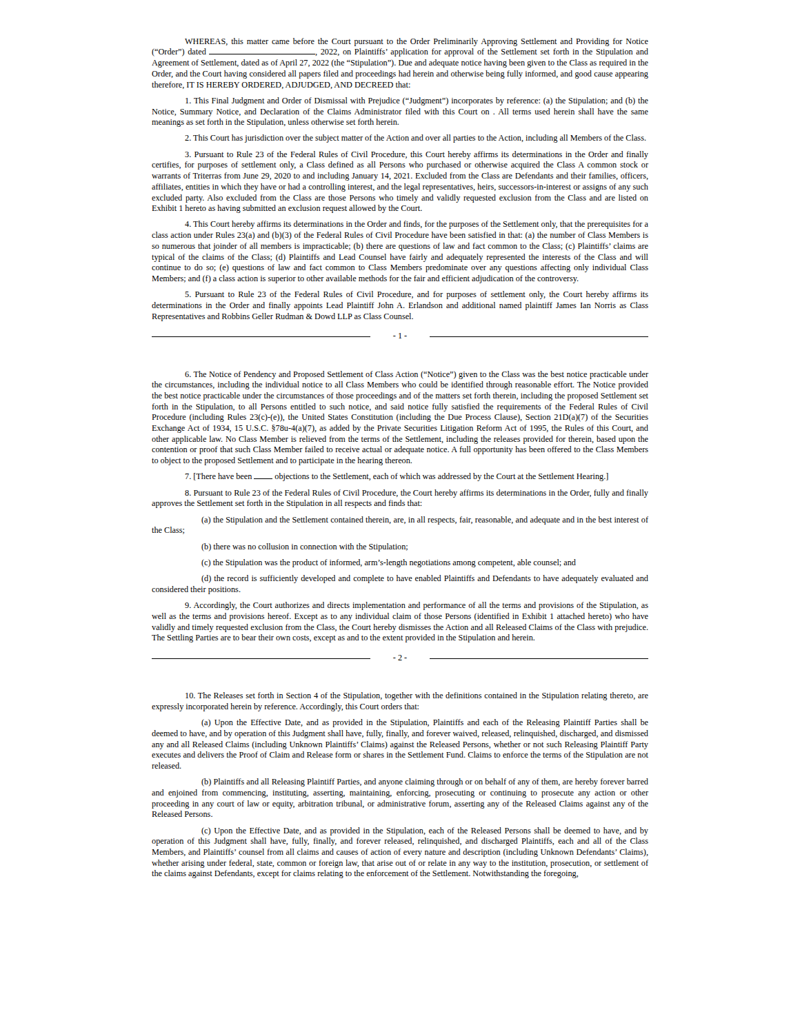WHEREAS, this matter came before the Court pursuant to the Order Preliminarily Approving Settlement and Providing for Notice (“Order”) dated , 2022, on Plaintiffs’ application for approval of the Settlement set forth in the Stipulation and Agreement of Settlement, dated as of April 27, 2022 (the “Stipulation”). Due and adequate notice having been given to the Class as required in the Order, and the Court having considered all papers filed and proceedings had herein and otherwise being fully informed, and good cause appearing therefore, IT IS HEREBY ORDERED, ADJUDGED, AND DECREED that:
1. This Final Judgment and Order of Dismissal with Prejudice (“Judgment”) incorporates by reference: (a) the Stipulation; and (b) the Notice, Summary Notice, and Declaration of the Claims Administrator filed with this Court on . All terms used herein shall have the same meanings as set forth in the Stipulation, unless otherwise set forth herein.
2. This Court has jurisdiction over the subject matter of the Action and over all parties to the Action, including all Members of the Class.
3. Pursuant to Rule 23 of the Federal Rules of Civil Procedure, this Court hereby affirms its determinations in the Order and finally certifies, for purposes of settlement only, a Class defined as all Persons who purchased or otherwise acquired the Class A common stock or warrants of Triterras from June 29, 2020 to and including January 14, 2021. Excluded from the Class are Defendants and their families, officers, affiliates, entities in which they have or had a controlling interest, and the legal representatives, heirs, successors-in-interest or assigns of any such excluded party. Also excluded from the Class are those Persons who timely and validly requested exclusion from the Class and are listed on Exhibit 1 hereto as having submitted an exclusion request allowed by the Court.
4. This Court hereby affirms its determinations in the Order and finds, for the purposes of the Settlement only, that the prerequisites for a class action under Rules 23(a) and (b)(3) of the Federal Rules of Civil Procedure have been satisfied in that: (a) the number of Class Members is so numerous that joinder of all members is impracticable; (b) there are questions of law and fact common to the Class; (c) Plaintiffs’ claims are typical of the claims of the Class; (d) Plaintiffs and Lead Counsel have fairly and adequately represented the interests of the Class and will continue to do so; (e) questions of law and fact common to Class Members predominate over any questions affecting only individual Class Members; and (f) a class action is superior to other available methods for the fair and efficient adjudication of the controversy.
5. Pursuant to Rule 23 of the Federal Rules of Civil Procedure, and for purposes of settlement only, the Court hereby affirms its determinations in the Order and finally appoints Lead Plaintiff John A. Erlandson and additional named plaintiff James Ian Norris as Class Representatives and Robbins Geller Rudman & Dowd LLP as Class Counsel.
- 1 -
6. The Notice of Pendency and Proposed Settlement of Class Action (“Notice”) given to the Class was the best notice practicable under the circumstances, including the individual notice to all Class Members who could be identified through reasonable effort. The Notice provided the best notice practicable under the circumstances of those proceedings and of the matters set forth therein, including the proposed Settlement set forth in the Stipulation, to all Persons entitled to such notice, and said notice fully satisfied the requirements of the Federal Rules of Civil Procedure (including Rules 23(c)-(e)), the United States Constitution (including the Due Process Clause), Section 21D(a)(7) of the Securities Exchange Act of 1934, 15 U.S.C. §78u-4(a)(7), as added by the Private Securities Litigation Reform Act of 1995, the Rules of this Court, and other applicable law. No Class Member is relieved from the terms of the Settlement, including the releases provided for therein, based upon the contention or proof that such Class Member failed to receive actual or adequate notice. A full opportunity has been offered to the Class Members to object to the proposed Settlement and to participate in the hearing thereon.
7. [There have been objections to the Settlement, each of which was addressed by the Court at the Settlement Hearing.]
8. Pursuant to Rule 23 of the Federal Rules of Civil Procedure, the Court hereby affirms its determinations in the Order, fully and finally approves the Settlement set forth in the Stipulation in all respects and finds that:
(a) the Stipulation and the Settlement contained therein, are, in all respects, fair, reasonable, and adequate and in the best interest of the Class;
(b) there was no collusion in connection with the Stipulation;
(c) the Stipulation was the product of informed, arm’s-length negotiations among competent, able counsel; and
(d) the record is sufficiently developed and complete to have enabled Plaintiffs and Defendants to have adequately evaluated and considered their positions.
9. Accordingly, the Court authorizes and directs implementation and performance of all the terms and provisions of the Stipulation, as well as the terms and provisions hereof. Except as to any individual claim of those Persons (identified in Exhibit 1 attached hereto) who have validly and timely requested exclusion from the Class, the Court hereby dismisses the Action and all Released Claims of the Class with prejudice. The Settling Parties are to bear their own costs, except as and to the extent provided in the Stipulation and herein.
- 2 -
10. The Releases set forth in Section 4 of the Stipulation, together with the definitions contained in the Stipulation relating thereto, are expressly incorporated herein by reference. Accordingly, this Court orders that:
(a) Upon the Effective Date, and as provided in the Stipulation, Plaintiffs and each of the Releasing Plaintiff Parties shall be deemed to have, and by operation of this Judgment shall have, fully, finally, and forever waived, released, relinquished, discharged, and dismissed any and all Released Claims (including Unknown Plaintiffs’ Claims) against the Released Persons, whether or not such Releasing Plaintiff Party executes and delivers the Proof of Claim and Release form or shares in the Settlement Fund. Claims to enforce the terms of the Stipulation are not released.
(b) Plaintiffs and all Releasing Plaintiff Parties, and anyone claiming through or on behalf of any of them, are hereby forever barred and enjoined from commencing, instituting, asserting, maintaining, enforcing, prosecuting or continuing to prosecute any action or other proceeding in any court of law or equity, arbitration tribunal, or administrative forum, asserting any of the Released Claims against any of the Released Persons.
(c) Upon the Effective Date, and as provided in the Stipulation, each of the Released Persons shall be deemed to have, and by operation of this Judgment shall have, fully, finally, and forever released, relinquished, and discharged Plaintiffs, each and all of the Class Members, and Plaintiffs’ counsel from all claims and causes of action of every nature and description (including Unknown Defendants’ Claims), whether arising under federal, state, common or foreign law, that arise out of or relate in any way to the institution, prosecution, or settlement of the claims against Defendants, except for claims relating to the enforcement of the Settlement. Notwithstanding the foregoing,